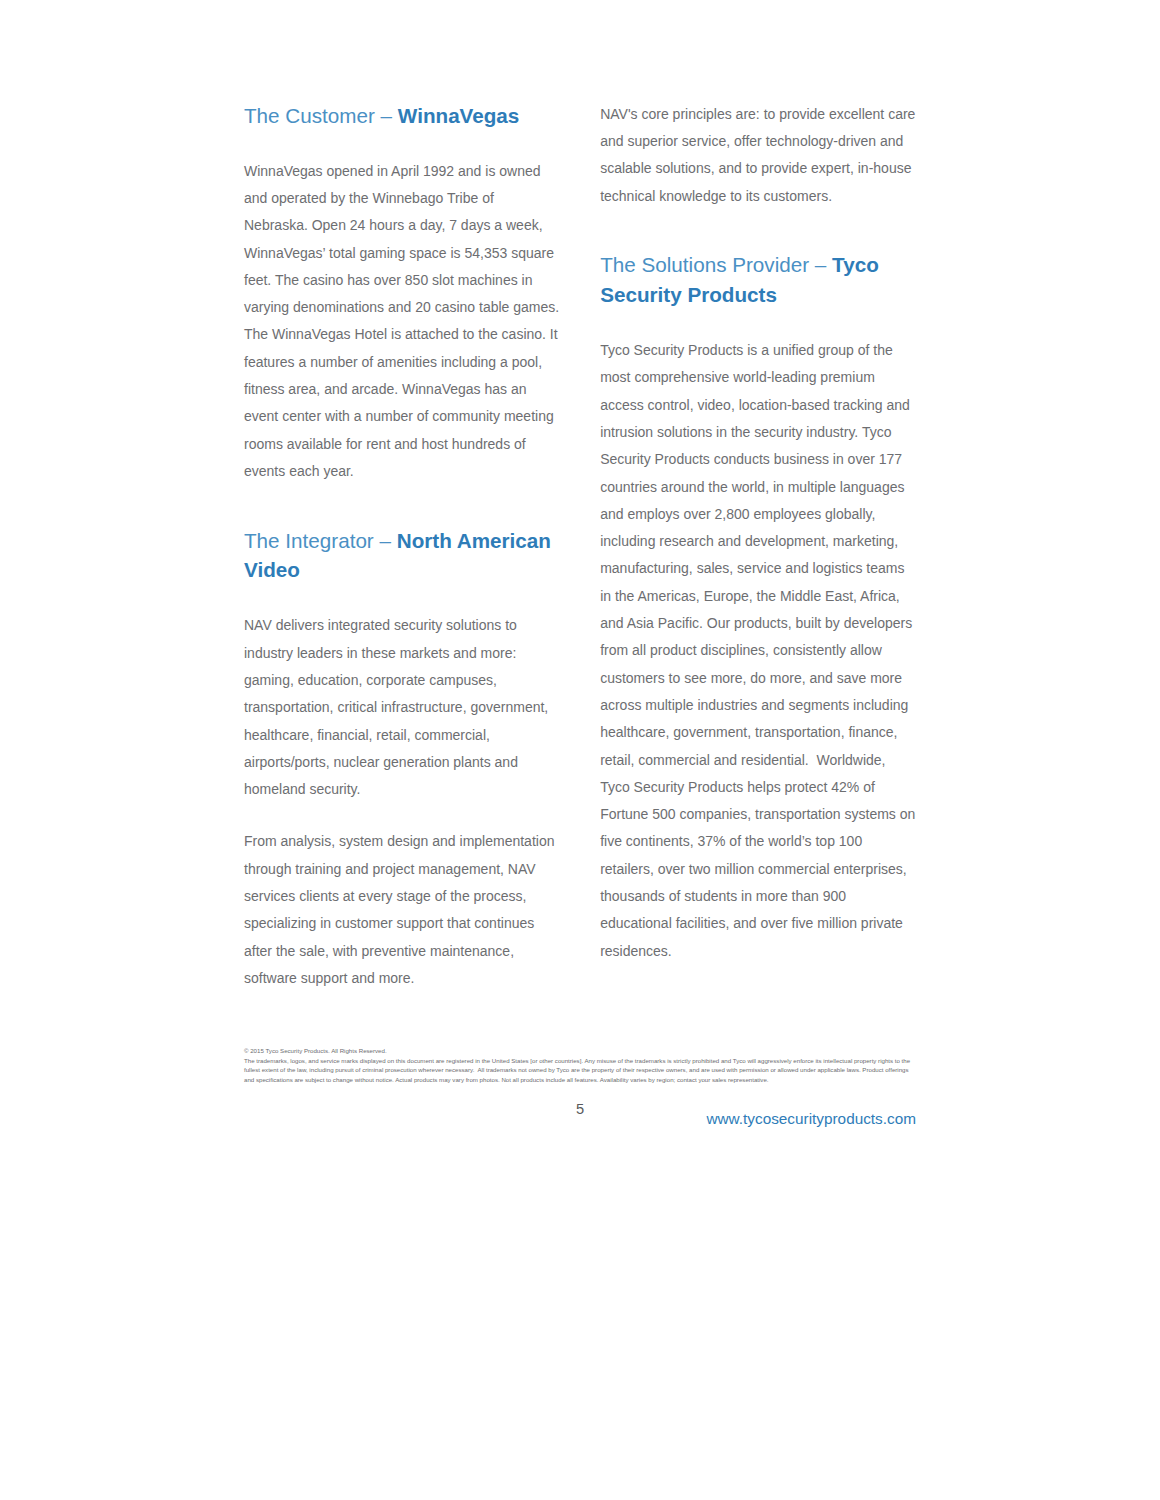The Customer – WinnaVegas
WinnaVegas opened in April 1992 and is owned and operated by the Winnebago Tribe of Nebraska. Open 24 hours a day, 7 days a week, WinnaVegas’ total gaming space is 54,353 square feet. The casino has over 850 slot machines in varying denominations and 20 casino table games. The WinnaVegas Hotel is attached to the casino. It features a number of amenities including a pool, fitness area, and arcade. WinnaVegas has an event center with a number of community meeting rooms available for rent and host hundreds of events each year.
The Integrator – North American Video
NAV delivers integrated security solutions to industry leaders in these markets and more:
gaming, education, corporate campuses, transportation, critical infrastructure, government, healthcare, financial, retail, commercial, airports/ports, nuclear generation plants and homeland security.
From analysis, system design and implementation through training and project management, NAV services clients at every stage of the process, specializing in customer support that continues after the sale, with preventive maintenance, software support and more.
NAV's core principles are: to provide excellent care and superior service, offer technology-driven and scalable solutions, and to provide expert, in-house technical knowledge to its customers.
The Solutions Provider – Tyco Security Products
Tyco Security Products is a unified group of the most comprehensive world-leading premium access control, video, location-based tracking and intrusion solutions in the security industry. Tyco Security Products conducts business in over 177 countries around the world, in multiple languages and employs over 2,800 employees globally, including research and development, marketing, manufacturing, sales, service and logistics teams in the Americas, Europe, the Middle East, Africa, and Asia Pacific. Our products, built by developers from all product disciplines, consistently allow customers to see more, do more, and save more across multiple industries and segments including healthcare, government, transportation, finance, retail, commercial and residential. Worldwide, Tyco Security Products helps protect 42% of Fortune 500 companies, transportation systems on five continents, 37% of the world’s top 100 retailers, over two million commercial enterprises, thousands of students in more than 900 educational facilities, and over five million private residences.
© 2015 Tyco Security Products. All Rights Reserved. The trademarks, logos, and service marks displayed on this document are registered in the United States [or other countries]. Any misuse of the trademarks is strictly prohibited and Tyco will aggressively enforce its intellectual property rights to the fullest extent of the law, including pursuit of criminal prosecution wherever necessary. All trademarks not owned by Tyco are the property of their respective owners, and are used with permission or allowed under applicable laws. Product offerings and specifications are subject to change without notice. Actual products may vary from photos. Not all products include all features. Availability varies by region; contact your sales representative.
5
www.tycosecurityproducts.com